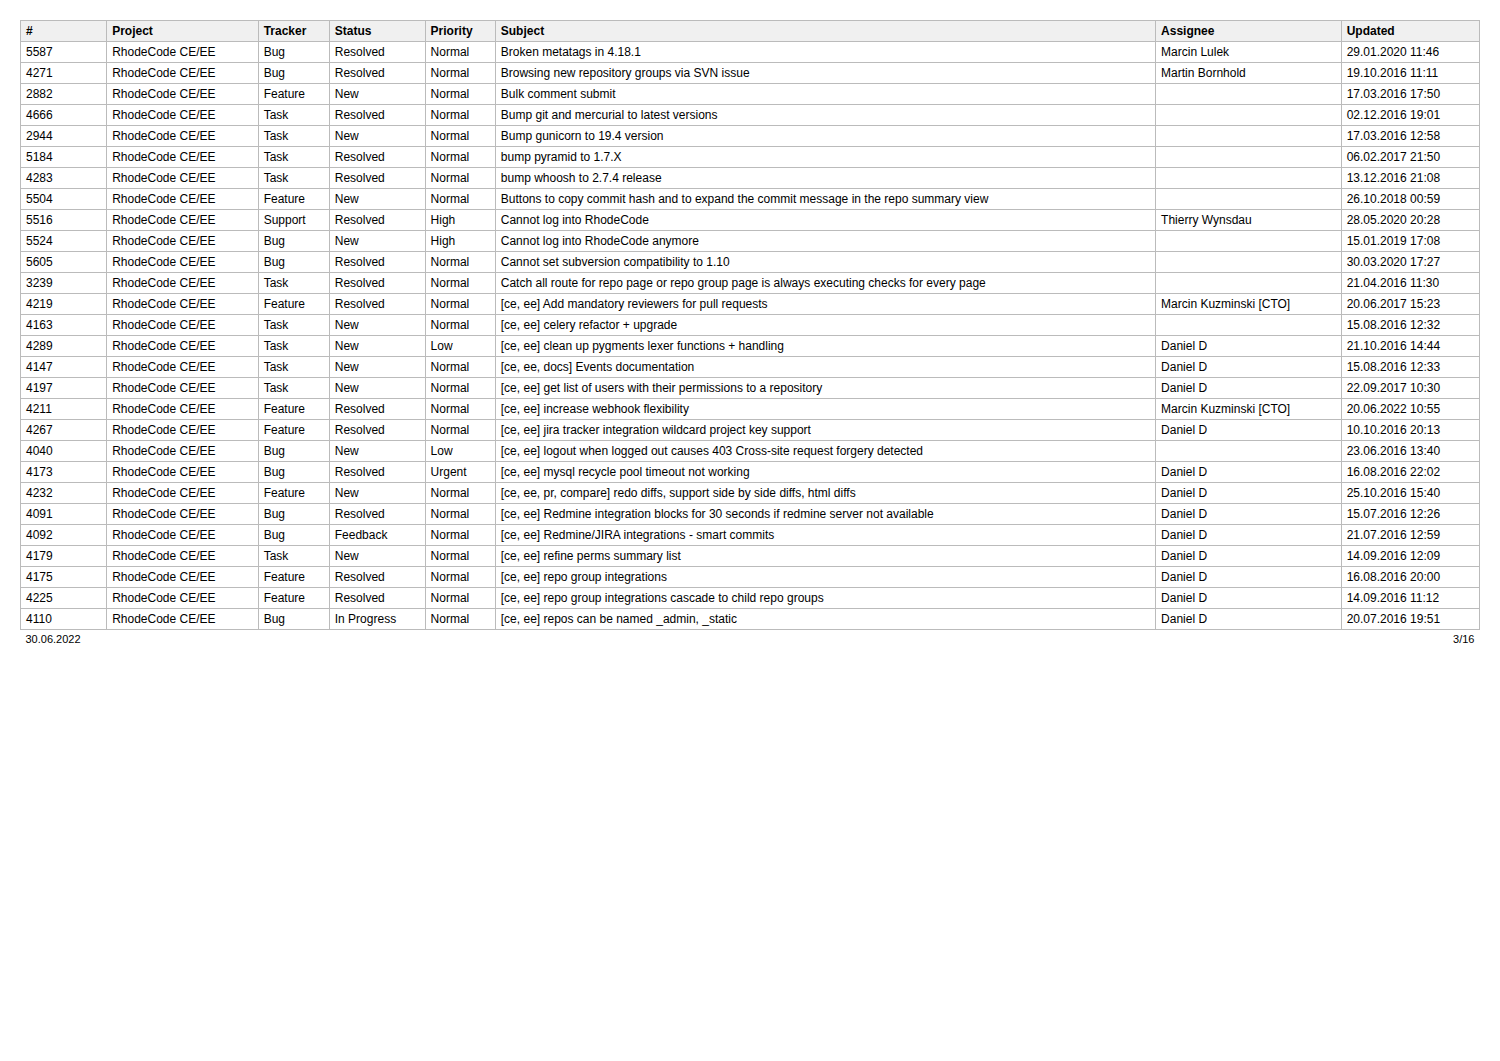| # | Project | Tracker | Status | Priority | Subject | Assignee | Updated |
| --- | --- | --- | --- | --- | --- | --- | --- |
| 5587 | RhodeCode CE/EE | Bug | Resolved | Normal | Broken metatags in 4.18.1 | Marcin Lulek | 29.01.2020 11:46 |
| 4271 | RhodeCode CE/EE | Bug | Resolved | Normal | Browsing new repository groups via SVN issue | Martin Bornhold | 19.10.2016 11:11 |
| 2882 | RhodeCode CE/EE | Feature | New | Normal | Bulk comment submit | | 17.03.2016 17:50 |
| 4666 | RhodeCode CE/EE | Task | Resolved | Normal | Bump git and mercurial to latest versions | | 02.12.2016 19:01 |
| 2944 | RhodeCode CE/EE | Task | New | Normal | Bump gunicorn to 19.4 version | | 17.03.2016 12:58 |
| 5184 | RhodeCode CE/EE | Task | Resolved | Normal | bump pyramid to 1.7.X | | 06.02.2017 21:50 |
| 4283 | RhodeCode CE/EE | Task | Resolved | Normal | bump whoosh to 2.7.4 release | | 13.12.2016 21:08 |
| 5504 | RhodeCode CE/EE | Feature | New | Normal | Buttons to copy commit hash and to expand the commit message in the repo summary view | | 26.10.2018 00:59 |
| 5516 | RhodeCode CE/EE | Support | Resolved | High | Cannot log into RhodeCode | Thierry Wynsdau | 28.05.2020 20:28 |
| 5524 | RhodeCode CE/EE | Bug | New | High | Cannot log into RhodeCode anymore | | 15.01.2019 17:08 |
| 5605 | RhodeCode CE/EE | Bug | Resolved | Normal | Cannot set subversion compatibility to 1.10 | | 30.03.2020 17:27 |
| 3239 | RhodeCode CE/EE | Task | Resolved | Normal | Catch all route for repo page or repo group page is always executing checks for every page | | 21.04.2016 11:30 |
| 4219 | RhodeCode CE/EE | Feature | Resolved | Normal | [ce, ee] Add mandatory reviewers for pull requests | Marcin Kuzminski [CTO] | 20.06.2017 15:23 |
| 4163 | RhodeCode CE/EE | Task | New | Normal | [ce, ee] celery refactor + upgrade | | 15.08.2016 12:32 |
| 4289 | RhodeCode CE/EE | Task | New | Low | [ce, ee] clean up pygments lexer functions + handling | Daniel D | 21.10.2016 14:44 |
| 4147 | RhodeCode CE/EE | Task | New | Normal | [ce, ee, docs] Events documentation | Daniel D | 15.08.2016 12:33 |
| 4197 | RhodeCode CE/EE | Task | New | Normal | [ce, ee] get list of users with their permissions to a repository | Daniel D | 22.09.2017 10:30 |
| 4211 | RhodeCode CE/EE | Feature | Resolved | Normal | [ce, ee] increase webhook flexibility | Marcin Kuzminski [CTO] | 20.06.2022 10:55 |
| 4267 | RhodeCode CE/EE | Feature | Resolved | Normal | [ce, ee] jira tracker integration wildcard project key support | Daniel D | 10.10.2016 20:13 |
| 4040 | RhodeCode CE/EE | Bug | New | Low | [ce, ee] logout when logged out causes 403 Cross-site request forgery detected | | 23.06.2016 13:40 |
| 4173 | RhodeCode CE/EE | Bug | Resolved | Urgent | [ce, ee] mysql recycle pool timeout not working | Daniel D | 16.08.2016 22:02 |
| 4232 | RhodeCode CE/EE | Feature | New | Normal | [ce, ee, pr, compare] redo diffs, support side by side diffs, html diffs | Daniel D | 25.10.2016 15:40 |
| 4091 | RhodeCode CE/EE | Bug | Resolved | Normal | [ce, ee] Redmine integration blocks for 30 seconds if redmine server not available | Daniel D | 15.07.2016 12:26 |
| 4092 | RhodeCode CE/EE | Bug | Feedback | Normal | [ce, ee] Redmine/JIRA integrations - smart commits | Daniel D | 21.07.2016 12:59 |
| 4179 | RhodeCode CE/EE | Task | New | Normal | [ce, ee] refine perms summary list | Daniel D | 14.09.2016 12:09 |
| 4175 | RhodeCode CE/EE | Feature | Resolved | Normal | [ce, ee] repo group integrations | Daniel D | 16.08.2016 20:00 |
| 4225 | RhodeCode CE/EE | Feature | Resolved | Normal | [ce, ee] repo group integrations cascade to child repo groups | Daniel D | 14.09.2016 11:12 |
| 4110 | RhodeCode CE/EE | Bug | In Progress | Normal | [ce, ee] repos can be named _admin, _static | Daniel D | 20.07.2016 19:51 |
| 30.06.2022 | | 3/16 |